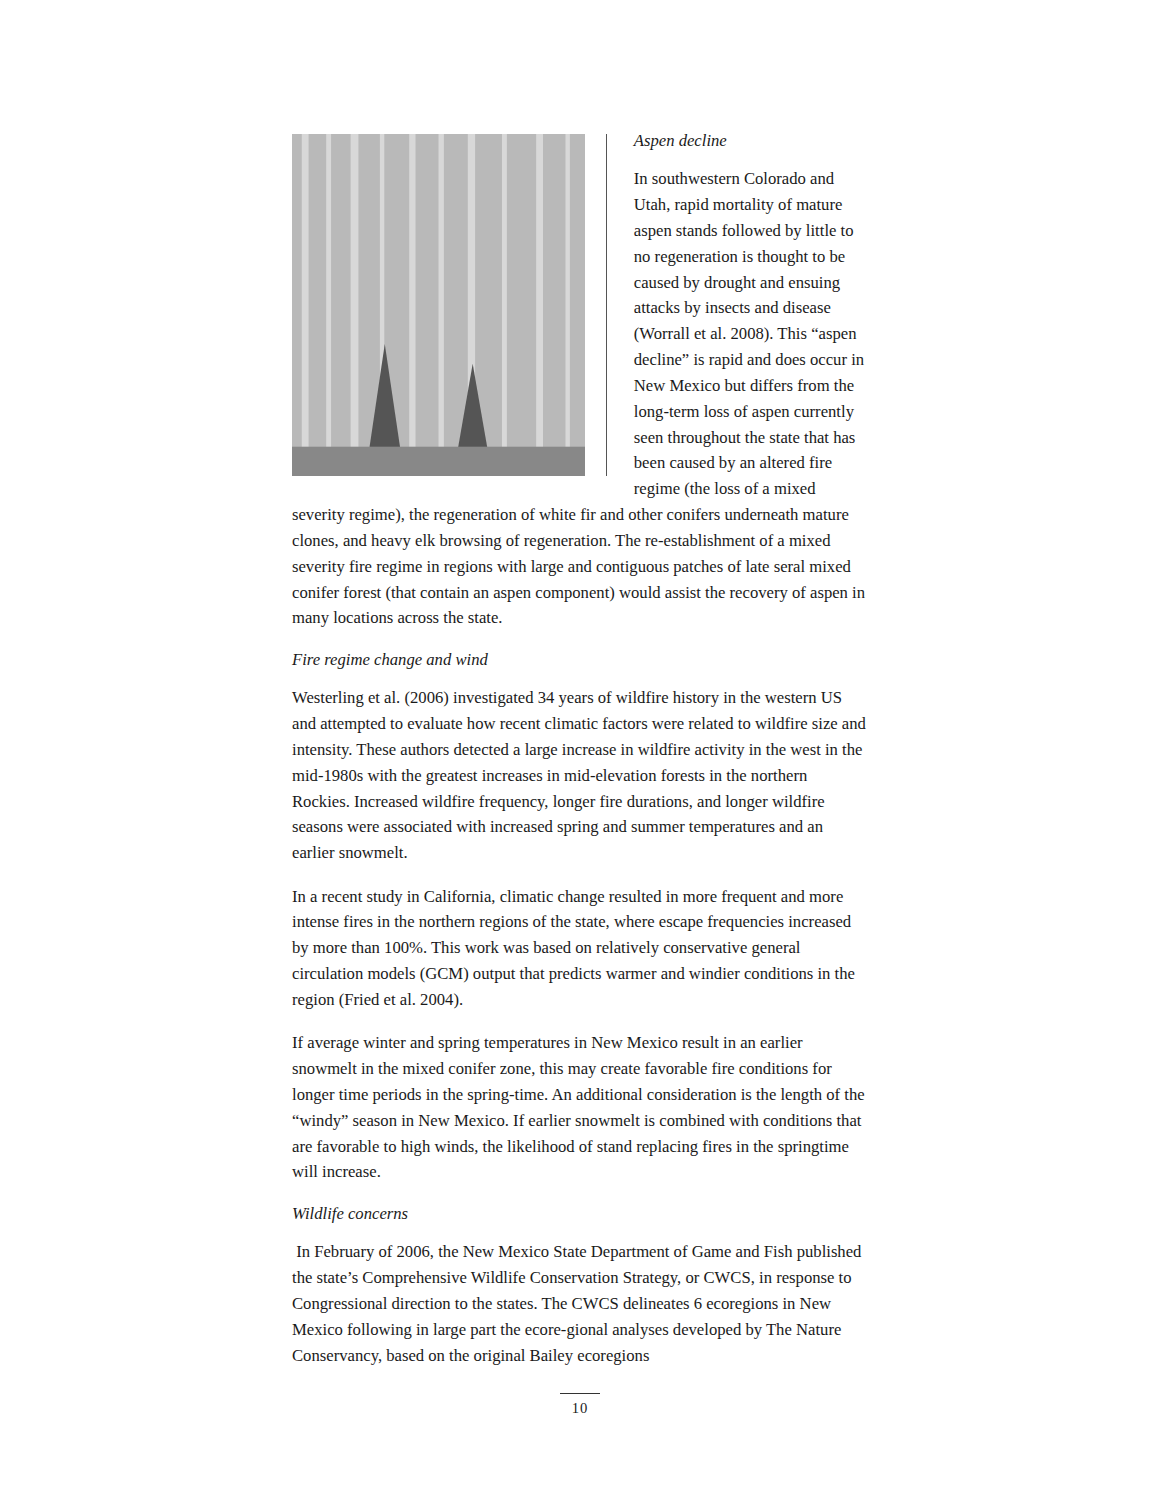Aspen decline
In southwestern Colorado and Utah, rapid mortality of mature aspen stands followed by little to no regeneration is thought to be caused by drought and ensuing attacks by insects and disease (Worrall et al. 2008). This “aspen decline” is rapid and does occur in New Mexico but differs from the long-term loss of aspen currently seen throughout the state that has been caused by an altered fire regime (the loss of a mixed severity regime), the regeneration of white fir and other conifers underneath mature clones, and heavy elk browsing of regeneration. The re-establishment of a mixed severity fire regime in regions with large and contiguous patches of late seral mixed conifer forest (that contain an aspen component) would assist the recovery of aspen in many locations across the state.
Fire regime change and wind
Westerling et al. (2006) investigated 34 years of wildfire history in the western US and attempted to evaluate how recent climatic factors were related to wildfire size and intensity. These authors detected a large increase in wildfire activity in the west in the mid-1980s with the greatest increases in mid-elevation forests in the northern Rockies. Increased wildfire frequency, longer fire durations, and longer wildfire seasons were associated with increased spring and summer temperatures and an earlier snowmelt.
In a recent study in California, climatic change resulted in more frequent and more intense fires in the northern regions of the state, where escape frequencies increased by more than 100%. This work was based on relatively conservative general circulation models (GCM) output that predicts warmer and windier conditions in the region (Fried et al. 2004).
If average winter and spring temperatures in New Mexico result in an earlier snowmelt in the mixed conifer zone, this may create favorable fire conditions for longer time periods in the spring-time. An additional consideration is the length of the “windy” season in New Mexico. If earlier snowmelt is combined with conditions that are favorable to high winds, the likelihood of stand replacing fires in the springtime will increase.
Wildlife concerns
In February of 2006, the New Mexico State Department of Game and Fish published the state’s Comprehensive Wildlife Conservation Strategy, or CWCS, in response to Congressional direction to the states. The CWCS delineates 6 ecoregions in New Mexico following in large part the ecore-gional analyses developed by The Nature Conservancy, based on the original Bailey ecoregions
10